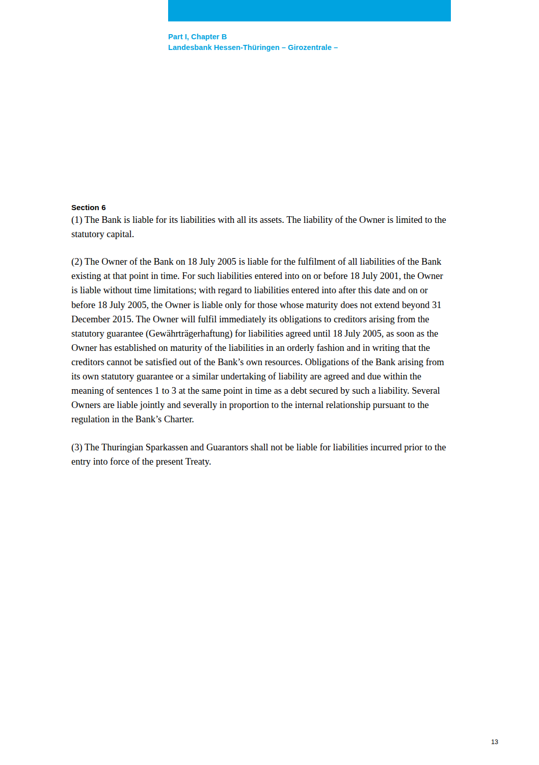Part I, Chapter B
Landesbank Hessen-Thüringen – Girozentrale –
Section 6
(1) The Bank is liable for its liabilities with all its assets. The liability of the Owner is limited to the statutory capital.
(2) The Owner of the Bank on 18 July 2005 is liable for the fulfilment of all liabilities of the Bank existing at that point in time. For such liabilities entered into on or before 18 July 2001, the Owner is liable without time limitations; with regard to liabilities entered into after this date and on or before 18 July 2005, the Owner is liable only for those whose maturity does not extend beyond 31 December 2015. The Owner will fulfil immediately its obligations to creditors arising from the statutory guarantee (Gewährträgerhaftung) for liabilities agreed until 18 July 2005, as soon as the Owner has established on maturity of the liabilities in an orderly fashion and in writing that the creditors cannot be satisfied out of the Bank’s own resources. Obligations of the Bank arising from its own statutory guarantee or a similar undertaking of liability are agreed and due within the meaning of sentences 1 to 3 at the same point in time as a debt secured by such a liability. Several Owners are liable jointly and severally in proportion to the internal relationship pursuant to the regulation in the Bank’s Charter.
(3) The Thuringian Sparkassen and Guarantors shall not be liable for liabilities incurred prior to the entry into force of the present Treaty.
13